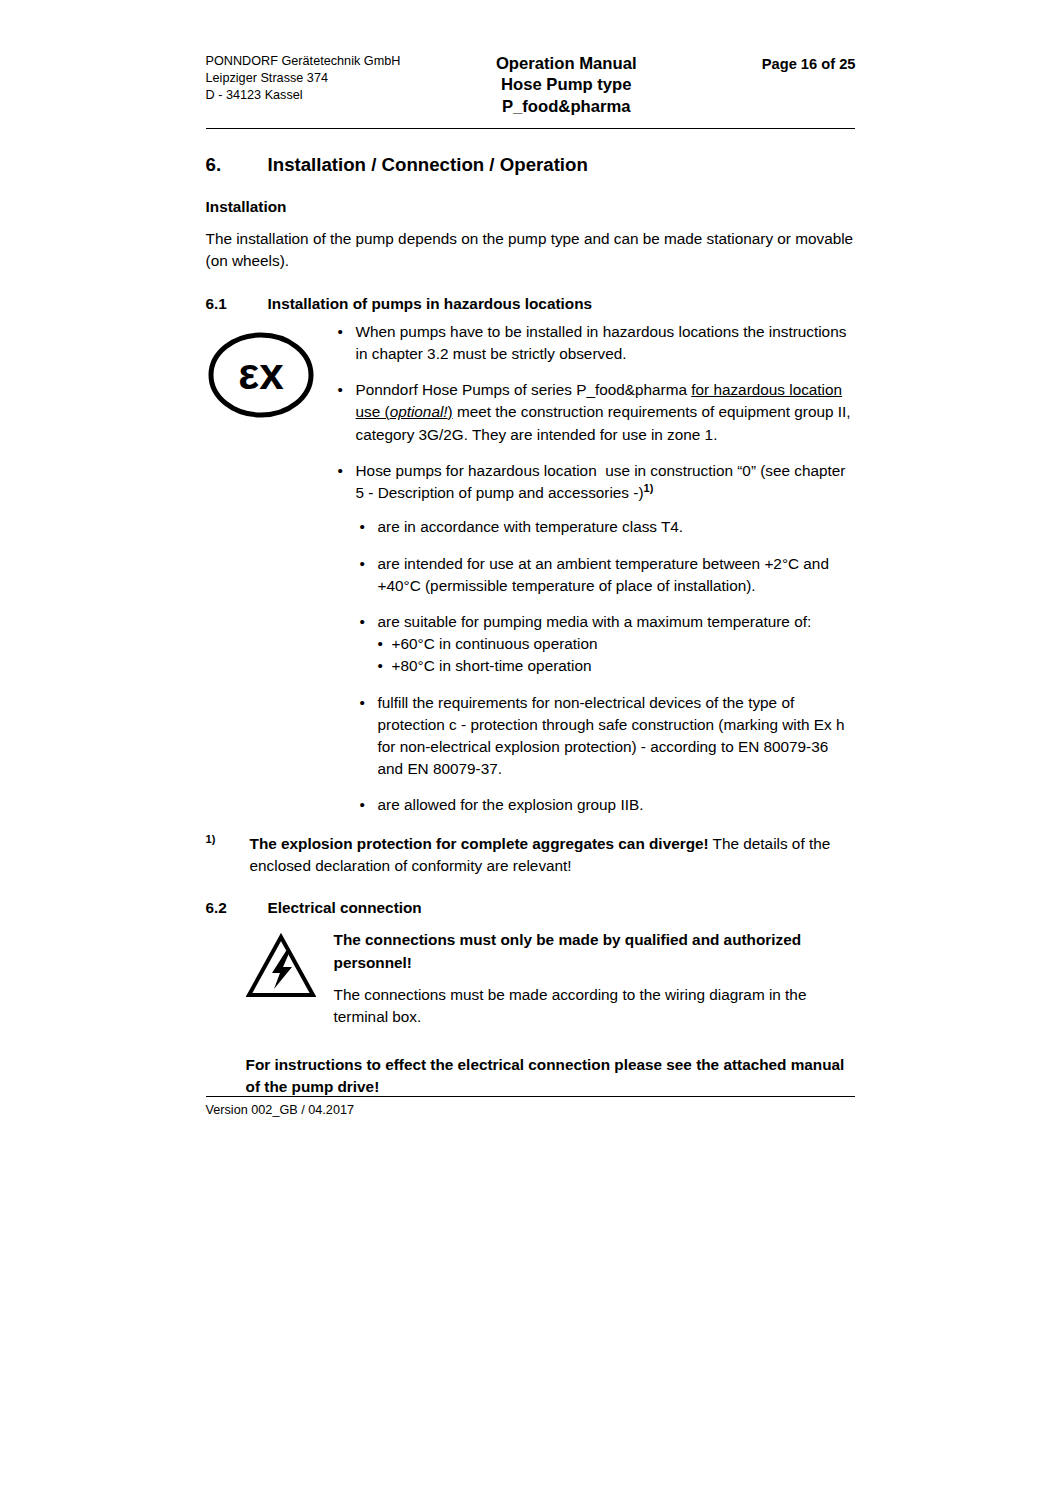PONNDORF Gerätetechnik GmbH
Leipziger Strasse 374
D - 34123 Kassel
Operation Manual
Hose Pump type
P_food&pharma
Page 16 of 25
6. Installation / Connection / Operation
Installation
The installation of the pump depends on the pump type and can be made stationary or movable (on wheels).
6.1 Installation of pumps in hazardous locations
εx
When pumps have to be installed in hazardous locations the instructions in chapter 3.2 must be strictly observed.
Ponndorf Hose Pumps of series P_food&pharma for hazardous location use (optional!) meet the construction requirements of equipment group II, category 3G/2G. They are intended for use in zone 1.
Hose pumps for hazardous location use in construction “0” (see chapter 5 - Description of pump and accessories -)1)
are in accordance with temperature class T4.
are intended for use at an ambient temperature between +2°C and +40°C (permissible temperature of place of installation).
are suitable for pumping media with a maximum temperature of:
+60°C in continuous operation
+80°C in short-time operation
fulfill the requirements for non-electrical devices of the type of protection c - protection through safe construction (marking with Ex h for non-electrical explosion protection) - according to EN 80079-36 and EN 80079-37.
are allowed for the explosion group IIB.
1)
The explosion protection for complete aggregates can diverge! The details of the enclosed declaration of conformity are relevant!
6.2 Electrical connection
The connections must only be made by qualified and authorized personnel!
The connections must be made according to the wiring diagram in the terminal box.
For instructions to effect the electrical connection please see the attached manual of the pump drive!
Version 002_GB / 04.2017